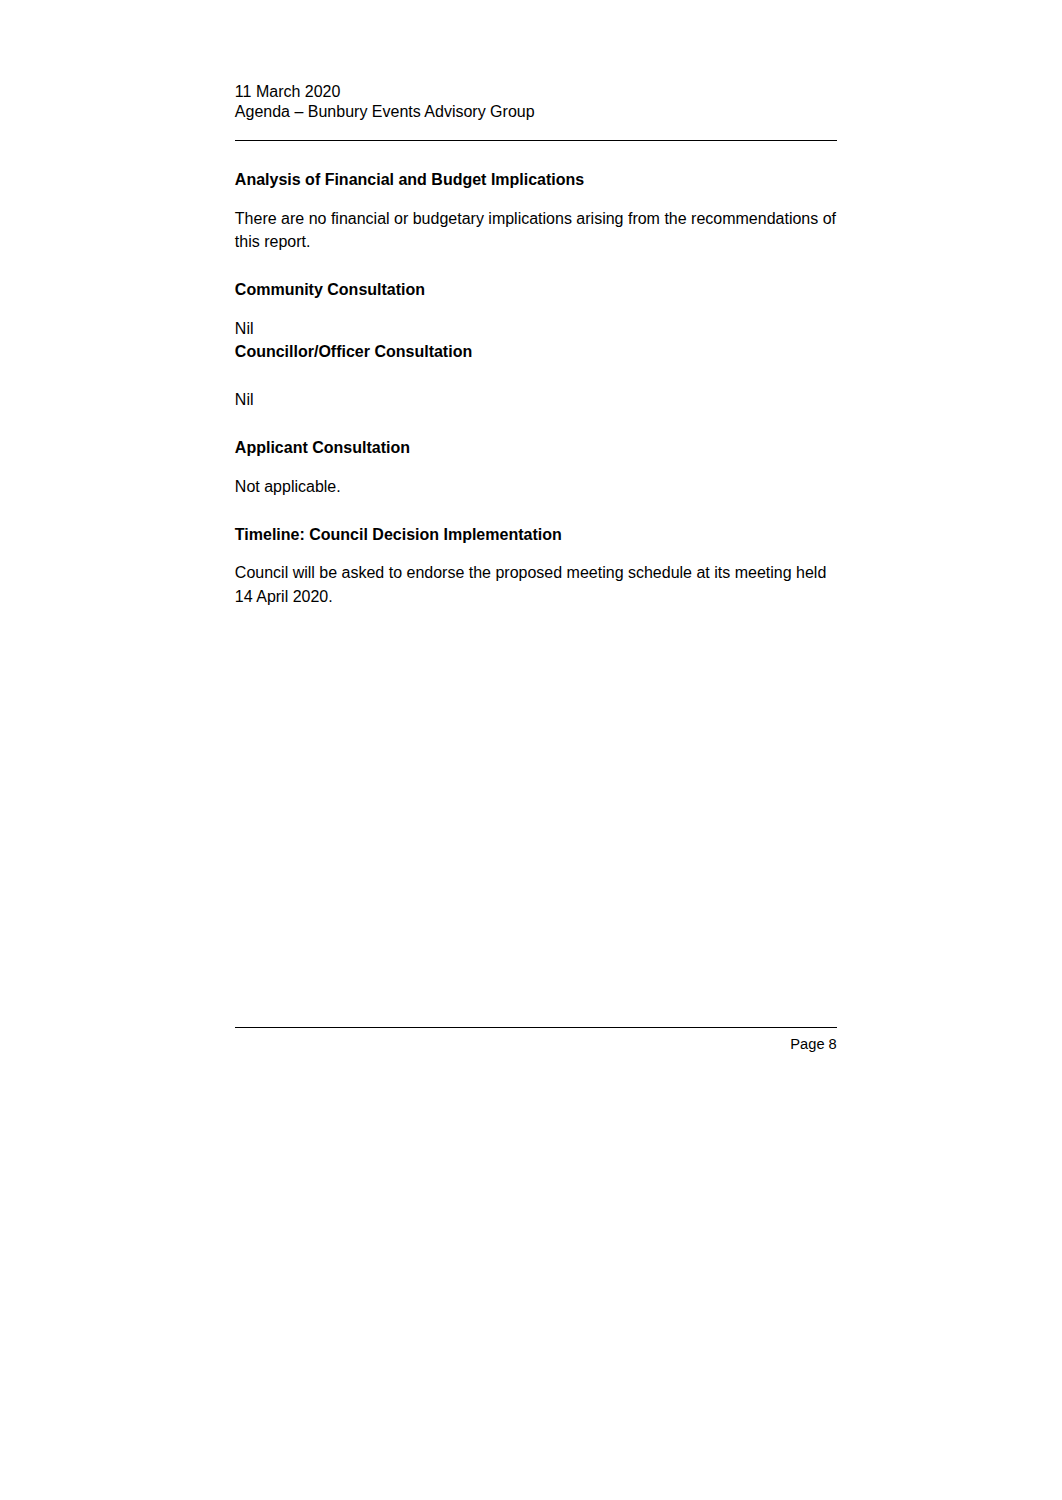11 March 2020
Agenda – Bunbury Events Advisory Group
Analysis of Financial and Budget Implications
There are no financial or budgetary implications arising from the recommendations of this report.
Community Consultation
Nil
Councillor/Officer Consultation
Nil
Applicant Consultation
Not applicable.
Timeline: Council Decision Implementation
Council will be asked to endorse the proposed meeting schedule at its meeting held 14 April 2020.
Page 8